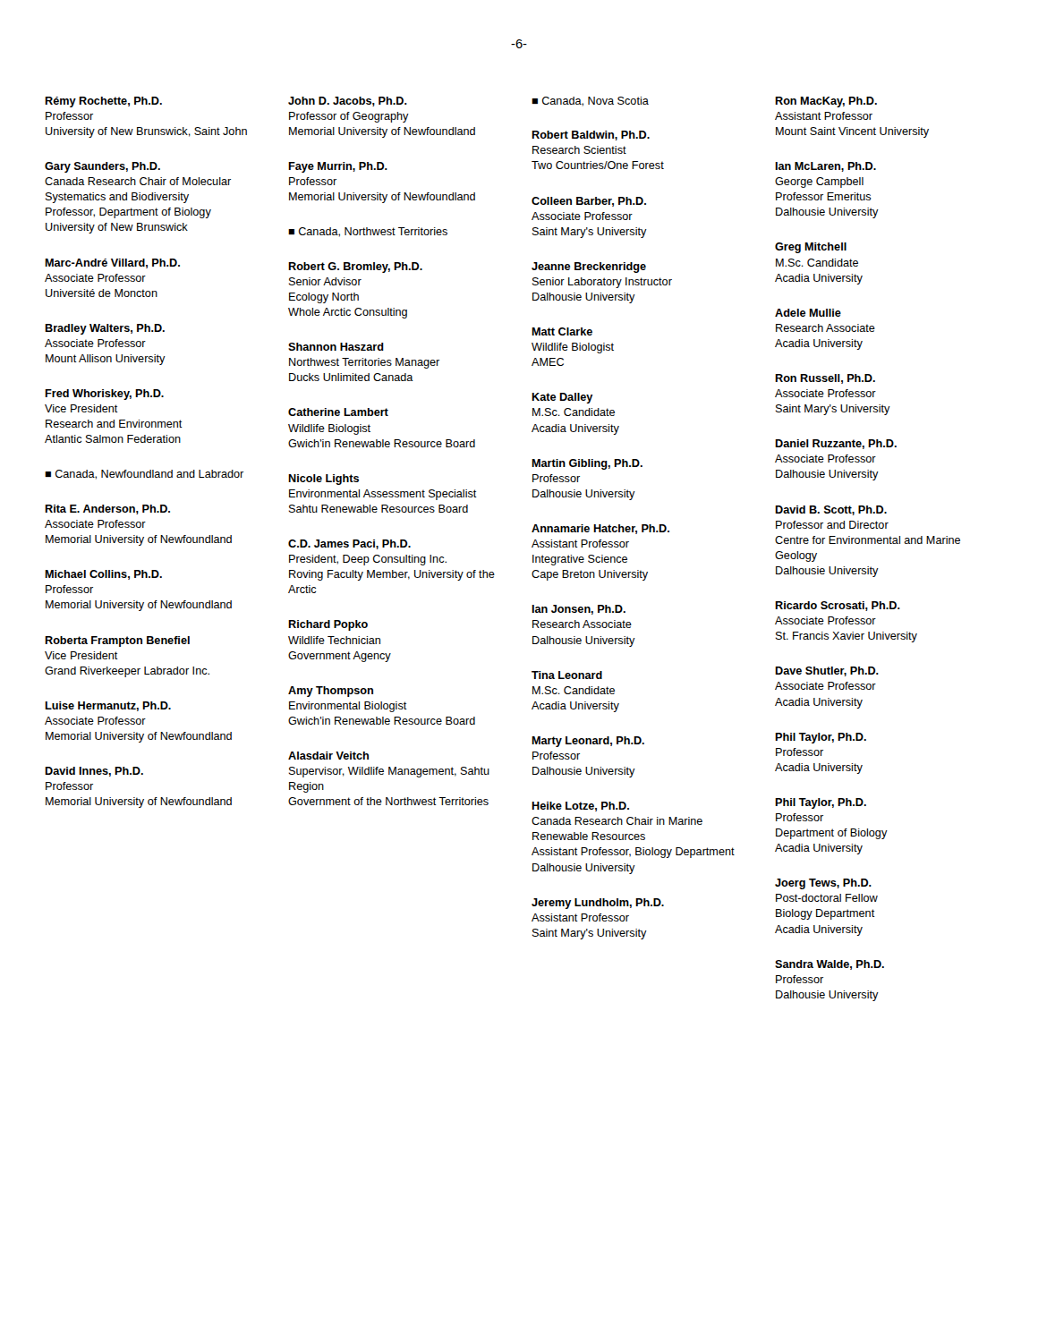-6-
Rémy Rochette, Ph.D.
Professor
University of New Brunswick, Saint John
Gary Saunders, Ph.D.
Canada Research Chair of Molecular Systematics and Biodiversity
Professor, Department of Biology
University of New Brunswick
Marc-André Villard, Ph.D.
Associate Professor
Université de Moncton
Bradley Walters, Ph.D.
Associate Professor
Mount Allison University
Fred Whoriskey, Ph.D.
Vice President
Research and Environment
Atlantic Salmon Federation
■ Canada, Newfoundland and Labrador
Rita E. Anderson, Ph.D.
Associate Professor
Memorial University of Newfoundland
Michael Collins, Ph.D.
Professor
Memorial University of Newfoundland
Roberta Frampton Benefiel
Vice President
Grand Riverkeeper Labrador Inc.
Luise Hermanutz, Ph.D.
Associate Professor
Memorial University of Newfoundland
David Innes, Ph.D.
Professor
Memorial University of Newfoundland
John D. Jacobs, Ph.D.
Professor of Geography
Memorial University of Newfoundland
Faye Murrin, Ph.D.
Professor
Memorial University of Newfoundland
■ Canada, Northwest Territories
Robert G. Bromley, Ph.D.
Senior Advisor
Ecology North
Whole Arctic Consulting
Shannon Haszard
Northwest Territories Manager
Ducks Unlimited Canada
Catherine Lambert
Wildlife Biologist
Gwich'in Renewable Resource Board
Nicole Lights
Environmental Assessment Specialist
Sahtu Renewable Resources Board
C.D. James Paci, Ph.D.
President, Deep Consulting Inc.
Roving Faculty Member, University of the Arctic
Richard Popko
Wildlife Technician
Government Agency
Amy Thompson
Environmental Biologist
Gwich'in Renewable Resource Board
Alasdair Veitch
Supervisor, Wildlife Management, Sahtu Region
Government of the Northwest Territories
■ Canada, Nova Scotia
Robert Baldwin, Ph.D.
Research Scientist
Two Countries/One Forest
Colleen Barber, Ph.D.
Associate Professor
Saint Mary's University
Jeanne Breckenridge
Senior Laboratory Instructor
Dalhousie University
Matt Clarke
Wildlife Biologist
AMEC
Kate Dalley
M.Sc. Candidate
Acadia University
Martin Gibling, Ph.D.
Professor
Dalhousie University
Annamarie Hatcher, Ph.D.
Assistant Professor
Integrative Science
Cape Breton University
Ian Jonsen, Ph.D.
Research Associate
Dalhousie University
Tina Leonard
M.Sc. Candidate
Acadia University
Marty Leonard, Ph.D.
Professor
Dalhousie University
Heike Lotze, Ph.D.
Canada Research Chair in Marine Renewable Resources
Assistant Professor, Biology Department
Dalhousie University
Jeremy Lundholm, Ph.D.
Assistant Professor
Saint Mary's University
Ron MacKay, Ph.D.
Assistant Professor
Mount Saint Vincent University
Ian McLaren, Ph.D.
George Campbell
Professor Emeritus
Dalhousie University
Greg Mitchell
M.Sc. Candidate
Acadia University
Adele Mullie
Research Associate
Acadia University
Ron Russell, Ph.D.
Associate Professor
Saint Mary's University
Daniel Ruzzante, Ph.D.
Associate Professor
Dalhousie University
David B. Scott, Ph.D.
Professor and Director
Centre for Environmental and Marine Geology
Dalhousie University
Ricardo Scrosati, Ph.D.
Associate Professor
St. Francis Xavier University
Dave Shutler, Ph.D.
Associate Professor
Acadia University
Phil Taylor, Ph.D.
Professor
Acadia University
Phil Taylor, Ph.D.
Professor
Department of Biology
Acadia University
Joerg Tews, Ph.D.
Post-doctoral Fellow
Biology Department
Acadia University
Sandra Walde, Ph.D.
Professor
Dalhousie University